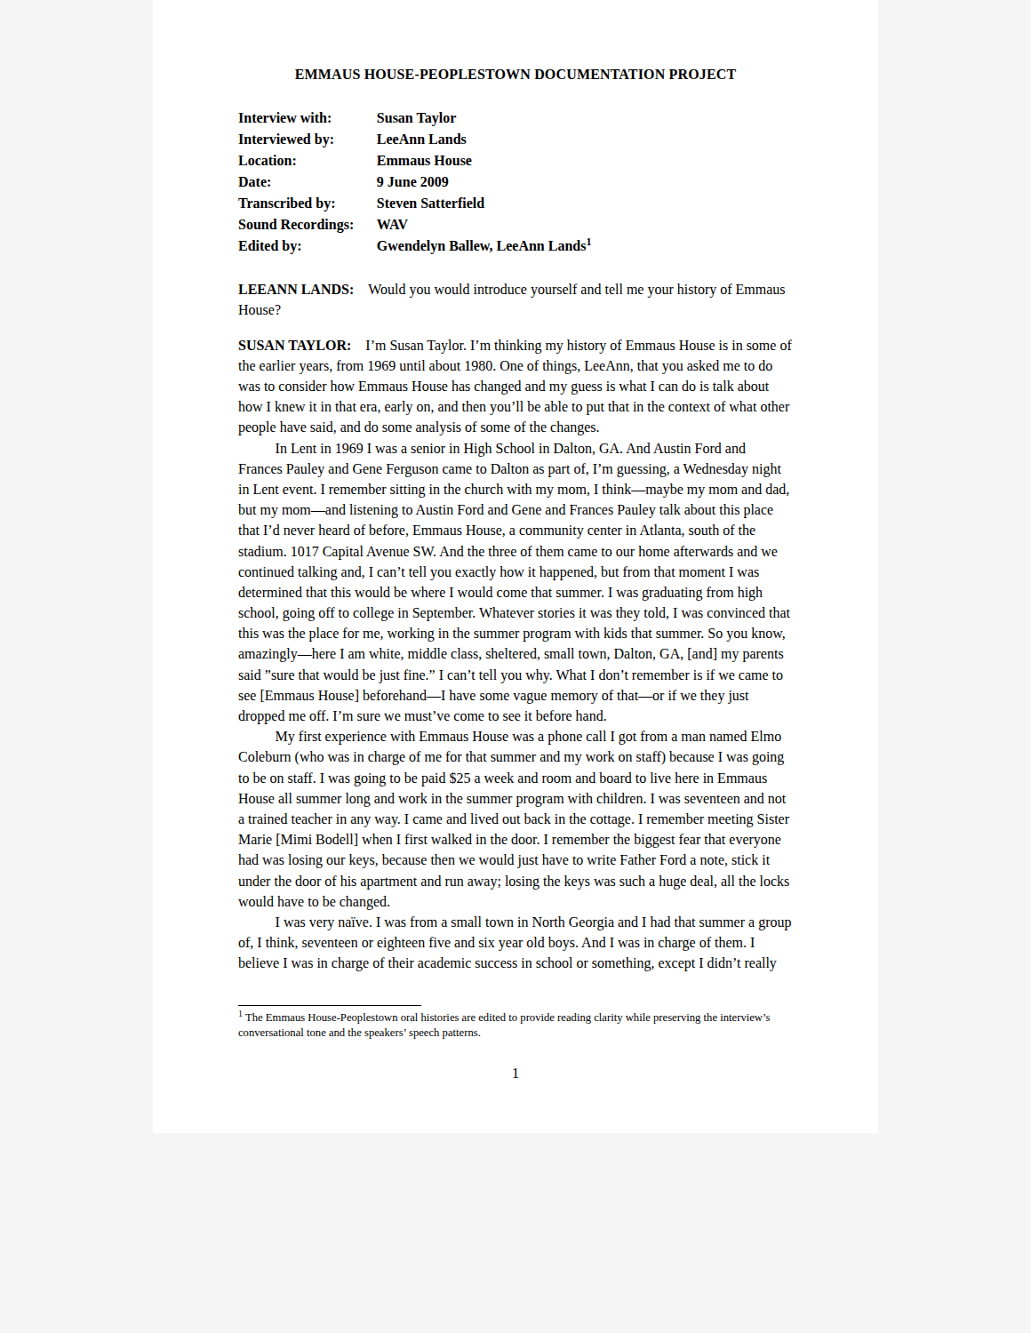EMMAUS HOUSE-PEOPLESTOWN DOCUMENTATION PROJECT
| Interview with: | Susan Taylor |
| Interviewed by: | LeeAnn Lands |
| Location: | Emmaus House |
| Date: | 9 June 2009 |
| Transcribed by: | Steven Satterfield |
| Sound Recordings: | WAV |
| Edited by: | Gwendelyn Ballew, LeeAnn Lands 1 |
LEEANN LANDS: Would you would introduce yourself and tell me your history of Emmaus House?
SUSAN TAYLOR: I’m Susan Taylor. I’m thinking my history of Emmaus House is in some of the earlier years, from 1969 until about 1980. One of things, LeeAnn, that you asked me to do was to consider how Emmaus House has changed and my guess is what I can do is talk about how I knew it in that era, early on, and then you’ll be able to put that in the context of what other people have said, and do some analysis of some of the changes.
In Lent in 1969 I was a senior in High School in Dalton, GA. And Austin Ford and Frances Pauley and Gene Ferguson came to Dalton as part of, I’m guessing, a Wednesday night in Lent event. I remember sitting in the church with my mom, I think—maybe my mom and dad, but my mom—and listening to Austin Ford and Gene and Frances Pauley talk about this place that I’d never heard of before, Emmaus House, a community center in Atlanta, south of the stadium. 1017 Capital Avenue SW. And the three of them came to our home afterwards and we continued talking and, I can’t tell you exactly how it happened, but from that moment I was determined that this would be where I would come that summer. I was graduating from high school, going off to college in September. Whatever stories it was they told, I was convinced that this was the place for me, working in the summer program with kids that summer. So you know, amazingly—here I am white, middle class, sheltered, small town, Dalton, GA, [and] my parents said ”sure that would be just fine.” I can’t tell you why. What I don’t remember is if we came to see [Emmaus House] beforehand—I have some vague memory of that—or if we they just dropped me off. I’m sure we must’ve come to see it before hand.
My first experience with Emmaus House was a phone call I got from a man named Elmo Coleburn (who was in charge of me for that summer and my work on staff) because I was going to be on staff. I was going to be paid $25 a week and room and board to live here in Emmaus House all summer long and work in the summer program with children. I was seventeen and not a trained teacher in any way. I came and lived out back in the cottage. I remember meeting Sister Marie [Mimi Bodell] when I first walked in the door. I remember the biggest fear that everyone had was losing our keys, because then we would just have to write Father Ford a note, stick it under the door of his apartment and run away; losing the keys was such a huge deal, all the locks would have to be changed.
I was very naïve. I was from a small town in North Georgia and I had that summer a group of, I think, seventeen or eighteen five and six year old boys. And I was in charge of them. I believe I was in charge of their academic success in school or something, except I didn’t really
1 The Emmaus House-Peoplestown oral histories are edited to provide reading clarity while preserving the interview’s conversational tone and the speakers’ speech patterns.
1